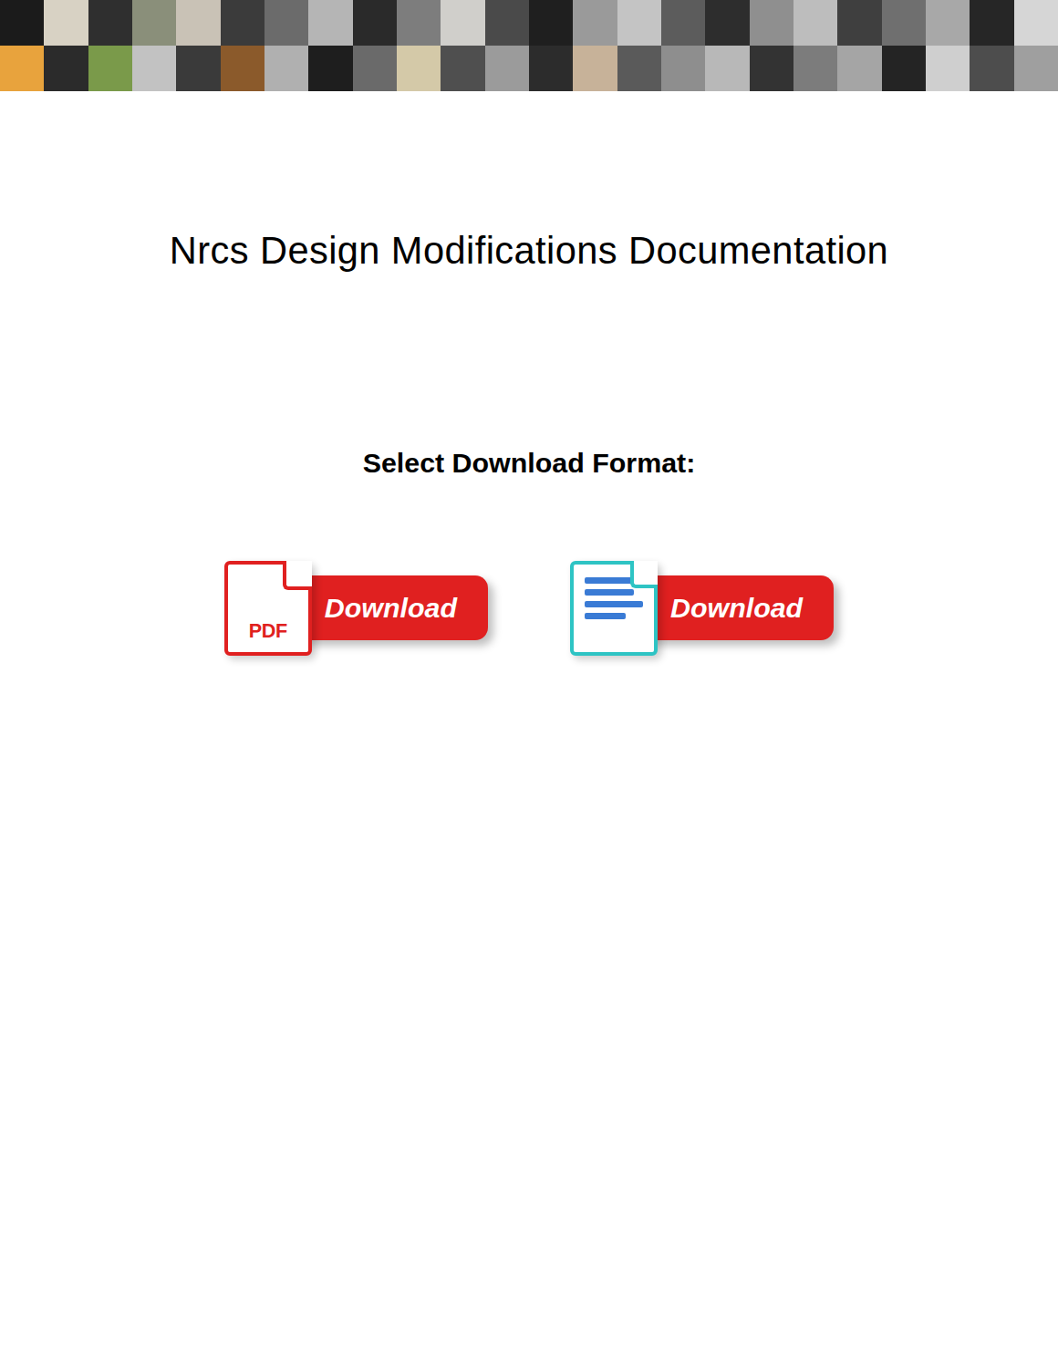Nrcs Design Modifications Documentation
Select Download Format:
PDF Download Download